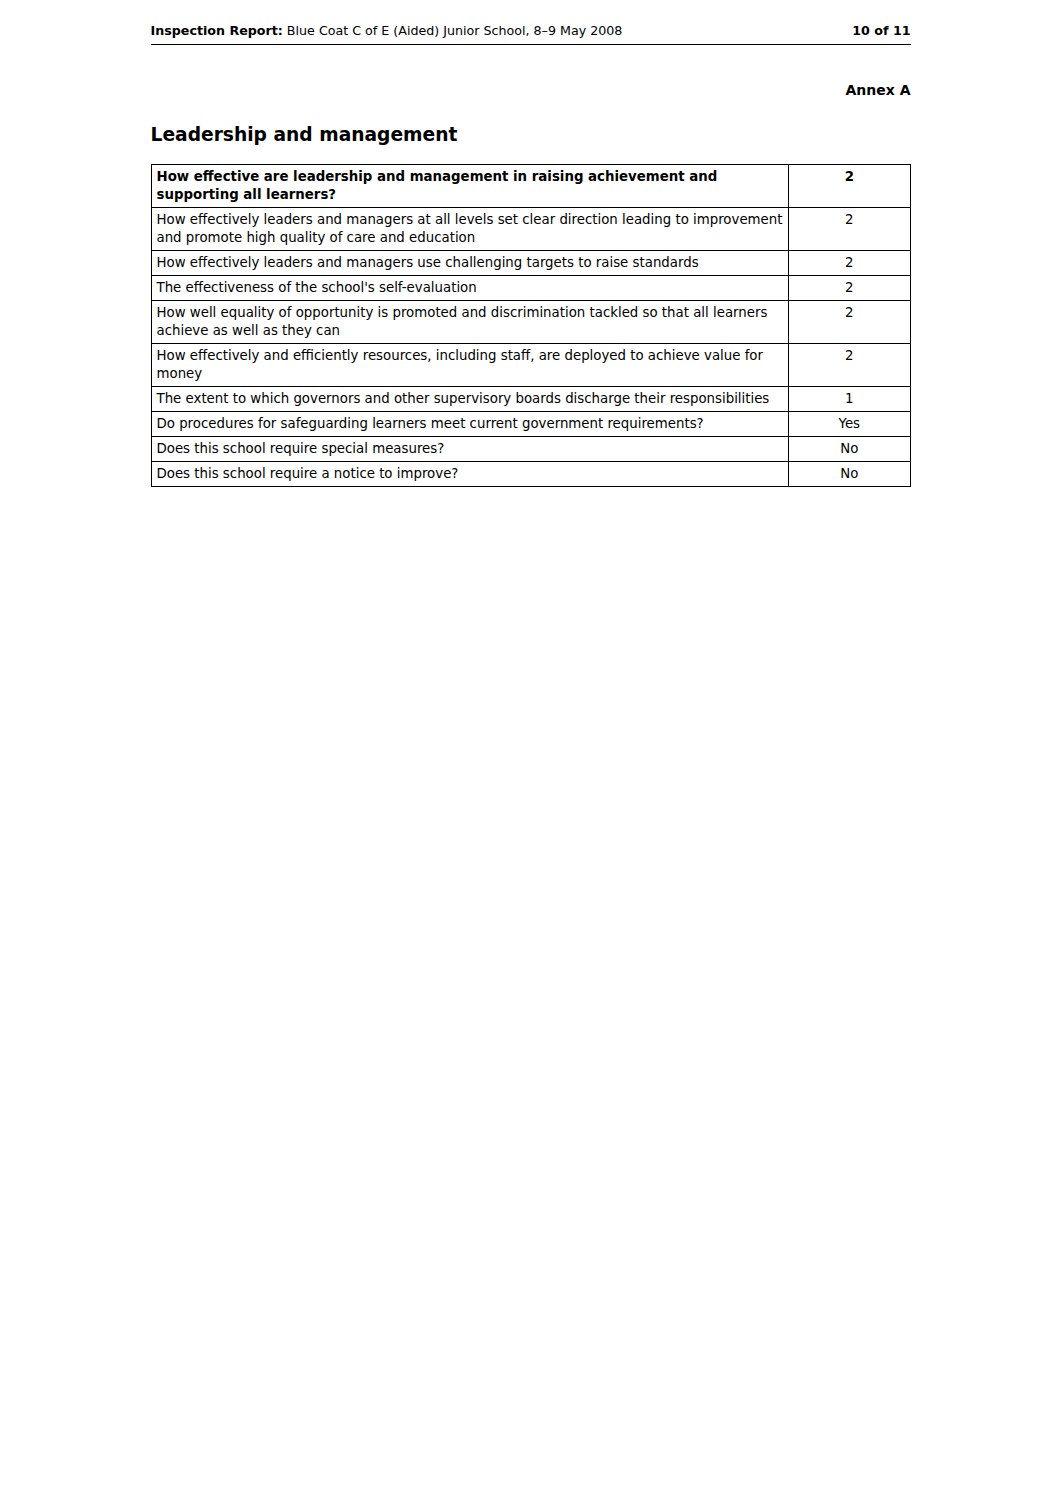Inspection Report: Blue Coat C of E (Aided) Junior School, 8–9 May 2008
10 of 11
Annex A
Leadership and management
| How effective are leadership and management in raising achievement and supporting all learners? | 2 |
| How effectively leaders and managers at all levels set clear direction leading to improvement and promote high quality of care and education | 2 |
| How effectively leaders and managers use challenging targets to raise standards | 2 |
| The effectiveness of the school's self-evaluation | 2 |
| How well equality of opportunity is promoted and discrimination tackled so that all learners achieve as well as they can | 2 |
| How effectively and efficiently resources, including staff, are deployed to achieve value for money | 2 |
| The extent to which governors and other supervisory boards discharge their responsibilities | 1 |
| Do procedures for safeguarding learners meet current government requirements? | Yes |
| Does this school require special measures? | No |
| Does this school require a notice to improve? | No |